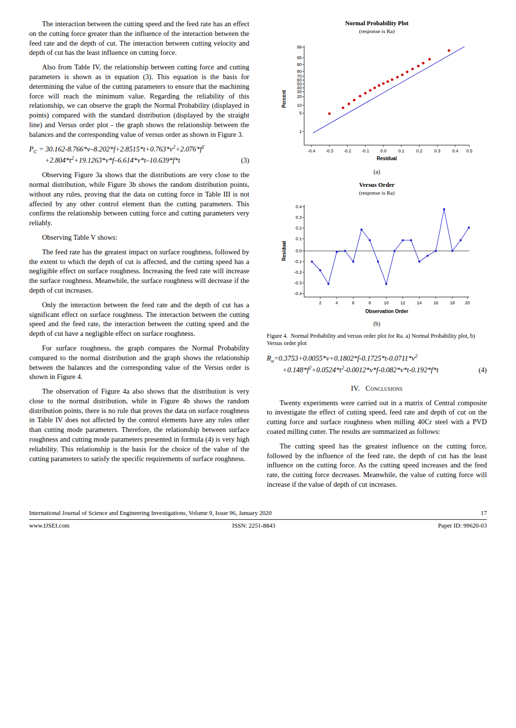The interaction between the cutting speed and the feed rate has an effect on the cutting force greater than the influence of the interaction between the feed rate and the depth of cut. The interaction between cutting velocity and depth of cut has the least influence on cutting force.
Also from Table IV, the relationship between cutting force and cutting parameters is shown as in equation (3). This equation is the basis for determining the value of the cutting parameters to ensure that the machining force will reach the minimum value. Regarding the reliability of this relationship, we can observe the graph the Normal Probability (displayed in points) compared with the standard distribution (displayed by the straight line) and Versus order plot - the graph shows the relationship between the balances and the corresponding value of versus order as shown in Figure 3.
PC = 30.162-8.766*v–8.202*f+2.8515*t+0.763*v2+2.076*f2
(3)+2.804*t2+19.1263*v*f–6.614*v*t–10.639*f*t
Observing Figure 3a shows that the distributions are very close to the normal distribution, while Figure 3b shows the random distribution points, without any rules, proving that the data on cutting force in Table III is not affected by any other control element than the cutting parameters. This confirms the relationship between cutting force and cutting parameters very reliably.
Observing Table V shows:
The feed rate has the greatest impact on surface roughness, followed by the extent to which the depth of cut is affected, and the cutting speed has a negligible effect on surface roughness. Increasing the feed rate will increase the surface roughness. Meanwhile, the surface roughness will decrease if the depth of cut increases.
Only the interaction between the feed rate and the depth of cut has a significant effect on surface roughness. The interaction between the cutting speed and the feed rate, the interaction between the cutting speed and the depth of cut have a negligible effect on surface roughness.
For surface roughness, the graph compares the Normal Probability compared to the normal distribution and the graph shows the relationship between the balances and the corresponding value of the Versus order is shown in Figure 4.
The observation of Figure 4a also shows that the distribution is very close to the normal distribution, while in Figure 4b shows the random distribution points, there is no rule that proves the data on surface roughness in Table IV does not affected by the control elements have any rules other than cutting mode parameters. Therefore, the relationship between surface roughness and cutting mode parameters presented in formula (4) is very high reliability. This relationship is the basis for the choice of the value of the cutting parameters to satisfy the specific requirements of surface roughness.
Normal Probability Plot
(response is Ra)
99 95 90 80 70 60 50 40 30 20 10 5 1 -0.4 -0.3 -0.2 -0.1 0.0 0.1 0.2 0.3 0.4 0.5 Residual Percent
(a)
Versus Order
(response is Ra)
0.4 0.3 0.2 0.1 0.0 -0.1 -0.2 -0.3 -0.4 2 4 6 8 10 12 14 16 18 20 Observation Order Residual
(b)
Figure 4. Normal Probability and versus order plot for Ra. a) Normal Probability plot, b) Versus order plot
Ra=0.3753+0.0055*v+0.1802*f-0.1725*t-0.0711*v2
(4)+0.148*f2+0.0524*t2-0.0012*v*f-0.082*v*t-0.192*f*t
IV. Conclusions
Twenty experiments were carried out in a matrix of Central composite to investigate the effect of cutting speed, feed rate and depth of cut on the cutting force and surface roughness when milling 40Cr steel with a PVD coated milling cutter. The results are summarized as follows:
The cutting speed has the greatest influence on the cutting force, followed by the influence of the feed rate, the depth of cut has the least influence on the cutting force. As the cutting speed increases and the feed rate, the cutting force decreases. Meanwhile, the value of cutting force will increase if the value of depth of cut increases.
International Journal of Science and Engineering Investigations, Volume 9, Issue 96, January 2020 17
www.IJSEI.com ISSN: 2251-8843 Paper ID: 99620-03